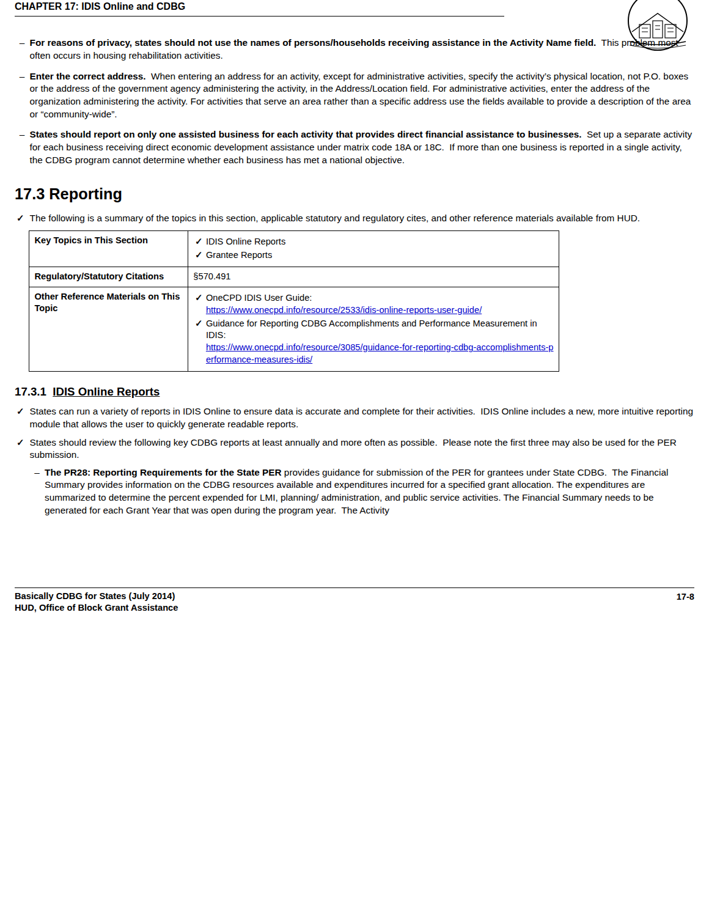CHAPTER 17: IDIS Online and CDBG
For reasons of privacy, states should not use the names of persons/households receiving assistance in the Activity Name field. This problem most often occurs in housing rehabilitation activities.
Enter the correct address. When entering an address for an activity, except for administrative activities, specify the activity’s physical location, not P.O. boxes or the address of the government agency administering the activity, in the Address/Location field. For administrative activities, enter the address of the organization administering the activity. For activities that serve an area rather than a specific address use the fields available to provide a description of the area or “community-wide”.
States should report on only one assisted business for each activity that provides direct financial assistance to businesses. Set up a separate activity for each business receiving direct economic development assistance under matrix code 18A or 18C. If more than one business is reported in a single activity, the CDBG program cannot determine whether each business has met a national objective.
17.3 Reporting
The following is a summary of the topics in this section, applicable statutory and regulatory cites, and other reference materials available from HUD.
| Key Topics in This Section | IDIS Online Reports Grantee Reports |
| Regulatory/Statutory Citations | §570.491 |
| Other Reference Materials on This Topic | OneCPD IDIS User Guide: https://www.onecpd.info/resource/2533/idis-online-reports-user-guide/ Guidance for Reporting CDBG Accomplishments and Performance Measurement in IDIS: https://www.onecpd.info/resource/3085/guidance-for-reporting-cdbg-accomplishments-performance-measures-idis/ |
17.3.1 IDIS Online Reports
States can run a variety of reports in IDIS Online to ensure data is accurate and complete for their activities. IDIS Online includes a new, more intuitive reporting module that allows the user to quickly generate readable reports.
States should review the following key CDBG reports at least annually and more often as possible. Please note the first three may also be used for the PER submission.
The PR28: Reporting Requirements for the State PER provides guidance for submission of the PER for grantees under State CDBG. The Financial Summary provides information on the CDBG resources available and expenditures incurred for a specified grant allocation. The expenditures are summarized to determine the percent expended for LMI, planning/ administration, and public service activities. The Financial Summary needs to be generated for each Grant Year that was open during the program year. The Activity
Basically CDBG for States (July 2014)
HUD, Office of Block Grant Assistance
17-8